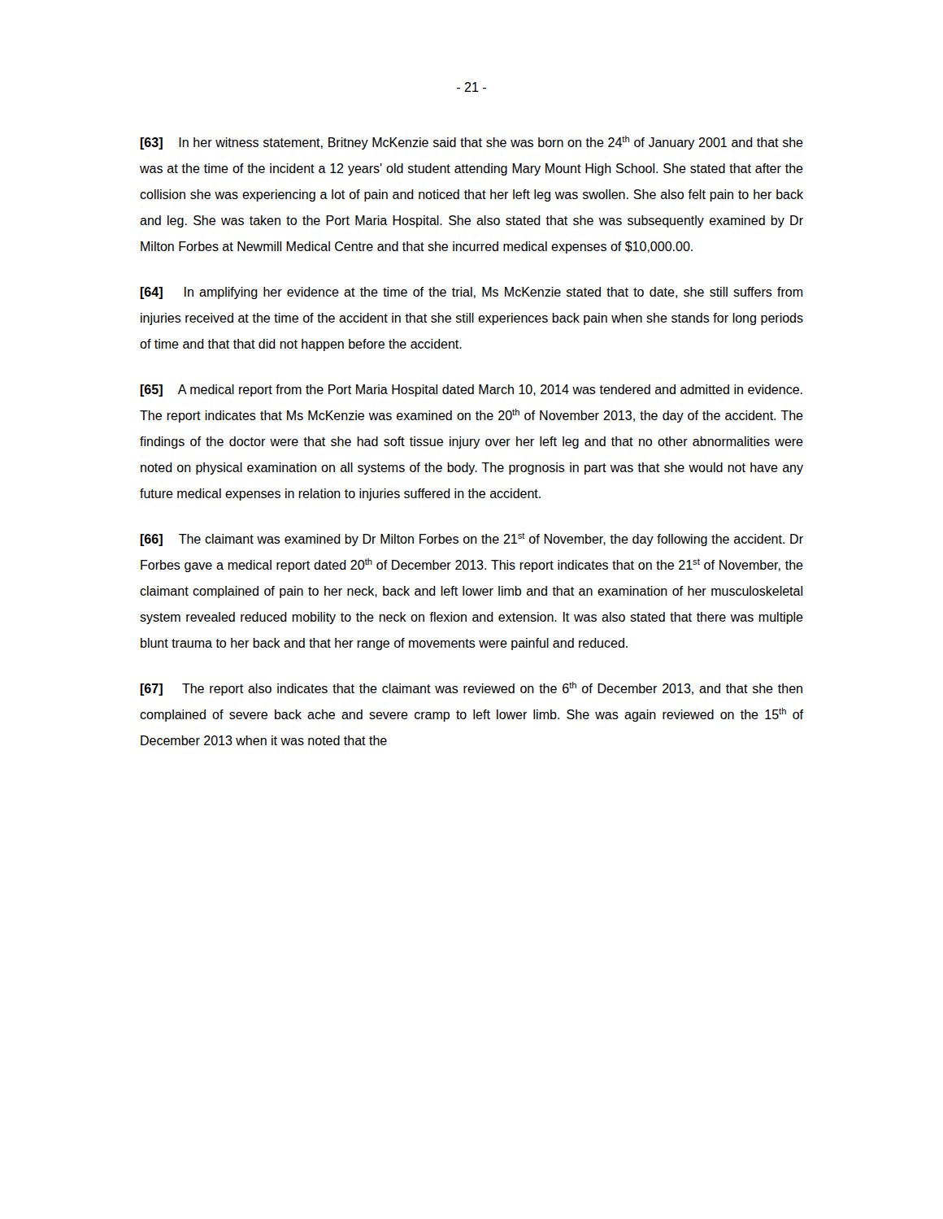- 21 -
[63] In her witness statement, Britney McKenzie said that she was born on the 24th of January 2001 and that she was at the time of the incident a 12 years' old student attending Mary Mount High School. She stated that after the collision she was experiencing a lot of pain and noticed that her left leg was swollen. She also felt pain to her back and leg. She was taken to the Port Maria Hospital. She also stated that she was subsequently examined by Dr Milton Forbes at Newmill Medical Centre and that she incurred medical expenses of $10,000.00.
[64] In amplifying her evidence at the time of the trial, Ms McKenzie stated that to date, she still suffers from injuries received at the time of the accident in that she still experiences back pain when she stands for long periods of time and that that did not happen before the accident.
[65] A medical report from the Port Maria Hospital dated March 10, 2014 was tendered and admitted in evidence. The report indicates that Ms McKenzie was examined on the 20th of November 2013, the day of the accident. The findings of the doctor were that she had soft tissue injury over her left leg and that no other abnormalities were noted on physical examination on all systems of the body. The prognosis in part was that she would not have any future medical expenses in relation to injuries suffered in the accident.
[66] The claimant was examined by Dr Milton Forbes on the 21st of November, the day following the accident. Dr Forbes gave a medical report dated 20th of December 2013. This report indicates that on the 21st of November, the claimant complained of pain to her neck, back and left lower limb and that an examination of her musculoskeletal system revealed reduced mobility to the neck on flexion and extension. It was also stated that there was multiple blunt trauma to her back and that her range of movements were painful and reduced.
[67] The report also indicates that the claimant was reviewed on the 6th of December 2013, and that she then complained of severe back ache and severe cramp to left lower limb. She was again reviewed on the 15th of December 2013 when it was noted that the